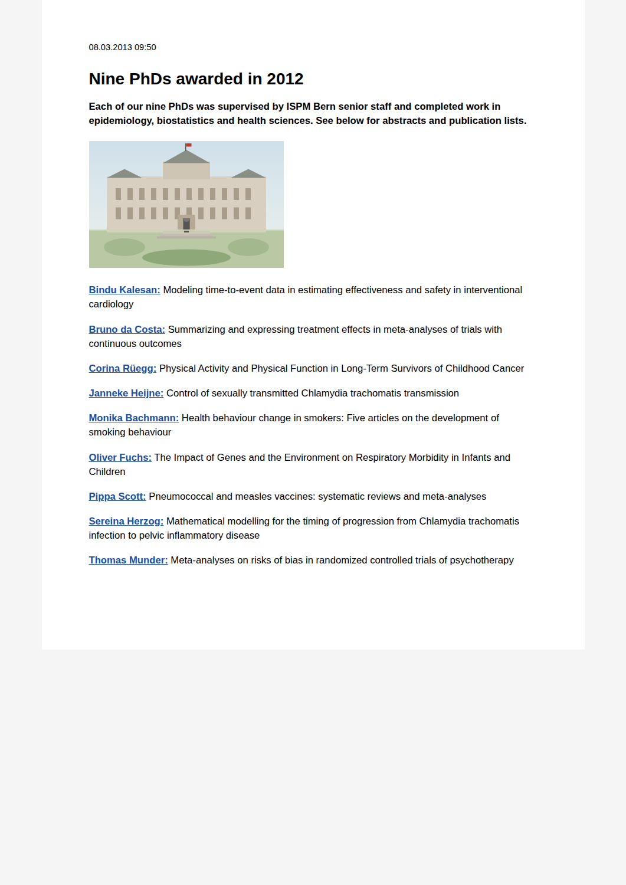08.03.2013 09:50
Nine PhDs awarded in 2012
Each of our nine PhDs was supervised by ISPM Bern senior staff and completed work in epidemiology, biostatistics and health sciences. See below for abstracts and publication lists.
Bindu Kalesan: Modeling time-to-event data in estimating effectiveness and safety in interventional cardiology
Bruno da Costa: Summarizing and expressing treatment effects in meta-analyses of trials with continuous outcomes
Corina Rüegg: Physical Activity and Physical Function in Long-Term Survivors of Childhood Cancer
Janneke Heijne: Control of sexually transmitted Chlamydia trachomatis transmission
Monika Bachmann: Health behaviour change in smokers: Five articles on the development of smoking behaviour
Oliver Fuchs: The Impact of Genes and the Environment on Respiratory Morbidity in Infants and Children
Pippa Scott: Pneumococcal and measles vaccines: systematic reviews and meta-analyses
Sereina Herzog: Mathematical modelling for the timing of progression from Chlamydia trachomatis infection to pelvic inflammatory disease
Thomas Munder: Meta-analyses on risks of bias in randomized controlled trials of psychotherapy